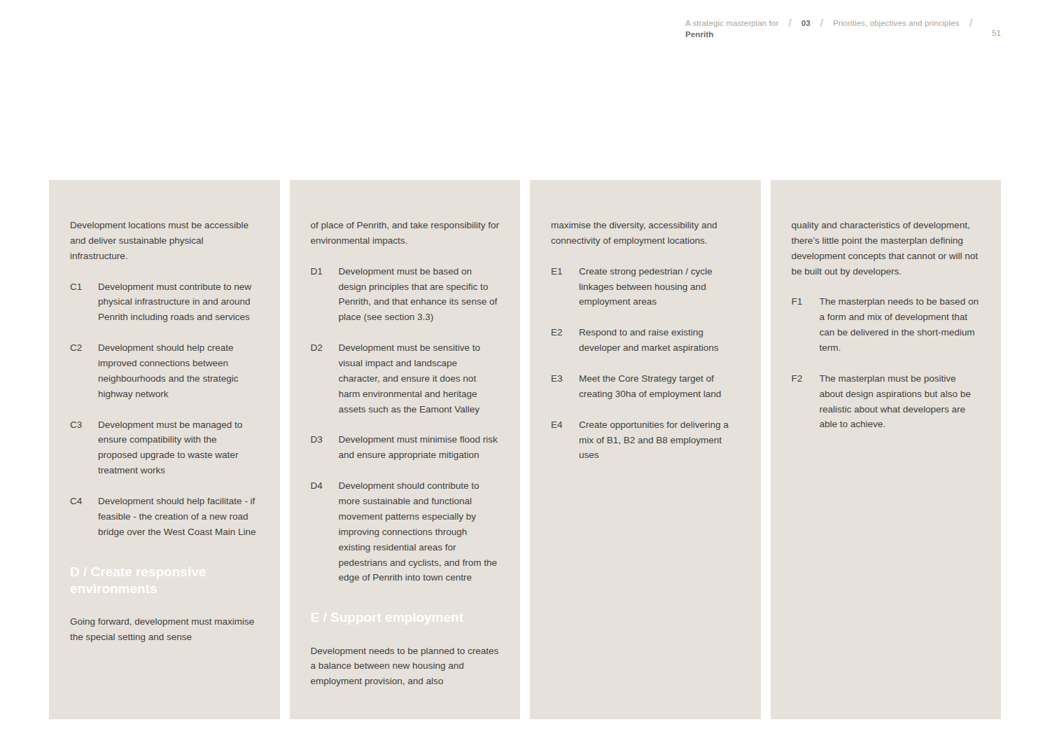A strategic masterplan for
Penrith
/
03
/
Priorities, objectives and principles
/
51
Development locations must be accessible and deliver sustainable physical infrastructure.
C1 Development must contribute to new physical infrastructure in and around Penrith including roads and services
C2 Development should help create improved connections between neighbourhoods and the strategic highway network
C3 Development must be managed to ensure compatibility with the proposed upgrade to waste water treatment works
C4 Development should help facilitate - if feasible - the creation of a new road bridge over the West Coast Main Line
D / Create responsive environments
Going forward, development must maximise the special setting and sense
of place of Penrith, and take responsibility for environmental impacts.
D1 Development must be based on design principles that are specific to Penrith, and that enhance its sense of place (see section 3.3)
D2 Development must be sensitive to visual impact and landscape character, and ensure it does not harm environmental and heritage assets such as the Eamont Valley
D3 Development must minimise flood risk and ensure appropriate mitigation
D4 Development should contribute to more sustainable and functional movement patterns especially by improving connections through existing residential areas for pedestrians and cyclists, and from the edge of Penrith into town centre
E / Support employment
Development needs to be planned to creates a balance between new housing and employment provision, and also
maximise the diversity, accessibility and connectivity of employment locations.
E1 Create strong pedestrian / cycle linkages between housing and employment areas
E2 Respond to and raise existing developer and market aspirations
E3 Meet the Core Strategy target of creating 30ha of employment land
E4 Create opportunities for delivering a mix of B1, B2 and B8 employment uses
quality and characteristics of development, there’s little point the masterplan defining development concepts that cannot or will not be built out by developers.
F1 The masterplan needs to be based on a form and mix of development that can be delivered in the short-medium term.
F2 The masterplan must be positive about design aspirations but also be realistic about what developers are able to achieve.